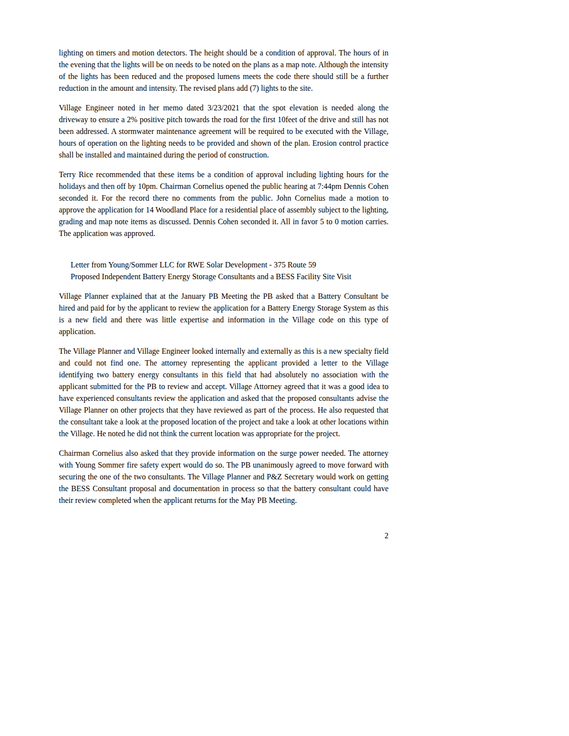lighting on timers and motion detectors. The height should be a condition of approval. The hours of in the evening that the lights will be on needs to be noted on the plans as a map note. Although the intensity of the lights has been reduced and the proposed lumens meets the code there should still be a further reduction in the amount and intensity. The revised plans add (7) lights to the site.
Village Engineer noted in her memo dated 3/23/2021 that the spot elevation is needed along the driveway to ensure a 2% positive pitch towards the road for the first 10feet of the drive and still has not been addressed. A stormwater maintenance agreement will be required to be executed with the Village, hours of operation on the lighting needs to be provided and shown of the plan. Erosion control practice shall be installed and maintained during the period of construction.
Terry Rice recommended that these items be a condition of approval including lighting hours for the holidays and then off by 10pm. Chairman Cornelius opened the public hearing at 7:44pm Dennis Cohen seconded it. For the record there no comments from the public. John Cornelius made a motion to approve the application for 14 Woodland Place for a residential place of assembly subject to the lighting, grading and map note items as discussed. Dennis Cohen seconded it. All in favor 5 to 0 motion carries. The application was approved.
Letter from Young/Sommer LLC for RWE Solar Development - 375 Route 59
Proposed Independent Battery Energy Storage Consultants and a BESS Facility Site Visit
Village Planner explained that at the January PB Meeting the PB asked that a Battery Consultant be hired and paid for by the applicant to review the application for a Battery Energy Storage System as this is a new field and there was little expertise and information in the Village code on this type of application.
The Village Planner and Village Engineer looked internally and externally as this is a new specialty field and could not find one. The attorney representing the applicant provided a letter to the Village identifying two battery energy consultants in this field that had absolutely no association with the applicant submitted for the PB to review and accept. Village Attorney agreed that it was a good idea to have experienced consultants review the application and asked that the proposed consultants advise the Village Planner on other projects that they have reviewed as part of the process. He also requested that the consultant take a look at the proposed location of the project and take a look at other locations within the Village. He noted he did not think the current location was appropriate for the project.
Chairman Cornelius also asked that they provide information on the surge power needed. The attorney with Young Sommer fire safety expert would do so. The PB unanimously agreed to move forward with securing the one of the two consultants. The Village Planner and P&Z Secretary would work on getting the BESS Consultant proposal and documentation in process so that the battery consultant could have their review completed when the applicant returns for the May PB Meeting.
2